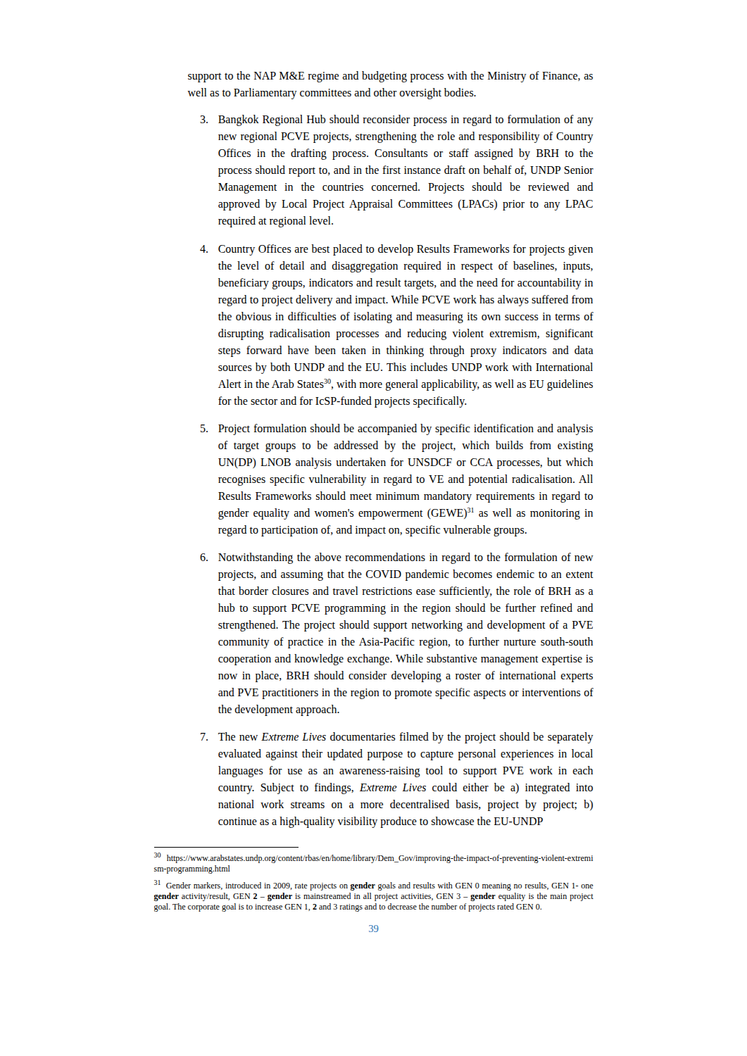support to the NAP M&E regime and budgeting process with the Ministry of Finance, as well as to Parliamentary committees and other oversight bodies.
Bangkok Regional Hub should reconsider process in regard to formulation of any new regional PCVE projects, strengthening the role and responsibility of Country Offices in the drafting process. Consultants or staff assigned by BRH to the process should report to, and in the first instance draft on behalf of, UNDP Senior Management in the countries concerned. Projects should be reviewed and approved by Local Project Appraisal Committees (LPACs) prior to any LPAC required at regional level.
Country Offices are best placed to develop Results Frameworks for projects given the level of detail and disaggregation required in respect of baselines, inputs, beneficiary groups, indicators and result targets, and the need for accountability in regard to project delivery and impact. While PCVE work has always suffered from the obvious in difficulties of isolating and measuring its own success in terms of disrupting radicalisation processes and reducing violent extremism, significant steps forward have been taken in thinking through proxy indicators and data sources by both UNDP and the EU. This includes UNDP work with International Alert in the Arab States30, with more general applicability, as well as EU guidelines for the sector and for IcSP-funded projects specifically.
Project formulation should be accompanied by specific identification and analysis of target groups to be addressed by the project, which builds from existing UN(DP) LNOB analysis undertaken for UNSDCF or CCA processes, but which recognises specific vulnerability in regard to VE and potential radicalisation. All Results Frameworks should meet minimum mandatory requirements in regard to gender equality and women's empowerment (GEWE)31 as well as monitoring in regard to participation of, and impact on, specific vulnerable groups.
Notwithstanding the above recommendations in regard to the formulation of new projects, and assuming that the COVID pandemic becomes endemic to an extent that border closures and travel restrictions ease sufficiently, the role of BRH as a hub to support PCVE programming in the region should be further refined and strengthened. The project should support networking and development of a PVE community of practice in the Asia-Pacific region, to further nurture south-south cooperation and knowledge exchange. While substantive management expertise is now in place, BRH should consider developing a roster of international experts and PVE practitioners in the region to promote specific aspects or interventions of the development approach.
The new Extreme Lives documentaries filmed by the project should be separately evaluated against their updated purpose to capture personal experiences in local languages for use as an awareness-raising tool to support PVE work in each country. Subject to findings, Extreme Lives could either be a) integrated into national work streams on a more decentralised basis, project by project; b) continue as a high-quality visibility produce to showcase the EU-UNDP
30 https://www.arabstates.undp.org/content/rbas/en/home/library/Dem_Gov/improving-the-impact-of-preventing-violent-extremism-programming.html
31 Gender markers, introduced in 2009, rate projects on gender goals and results with GEN 0 meaning no results, GEN 1- one gender activity/result, GEN 2 – gender is mainstreamed in all project activities, GEN 3 – gender equality is the main project goal. The corporate goal is to increase GEN 1, 2 and 3 ratings and to decrease the number of projects rated GEN 0.
39